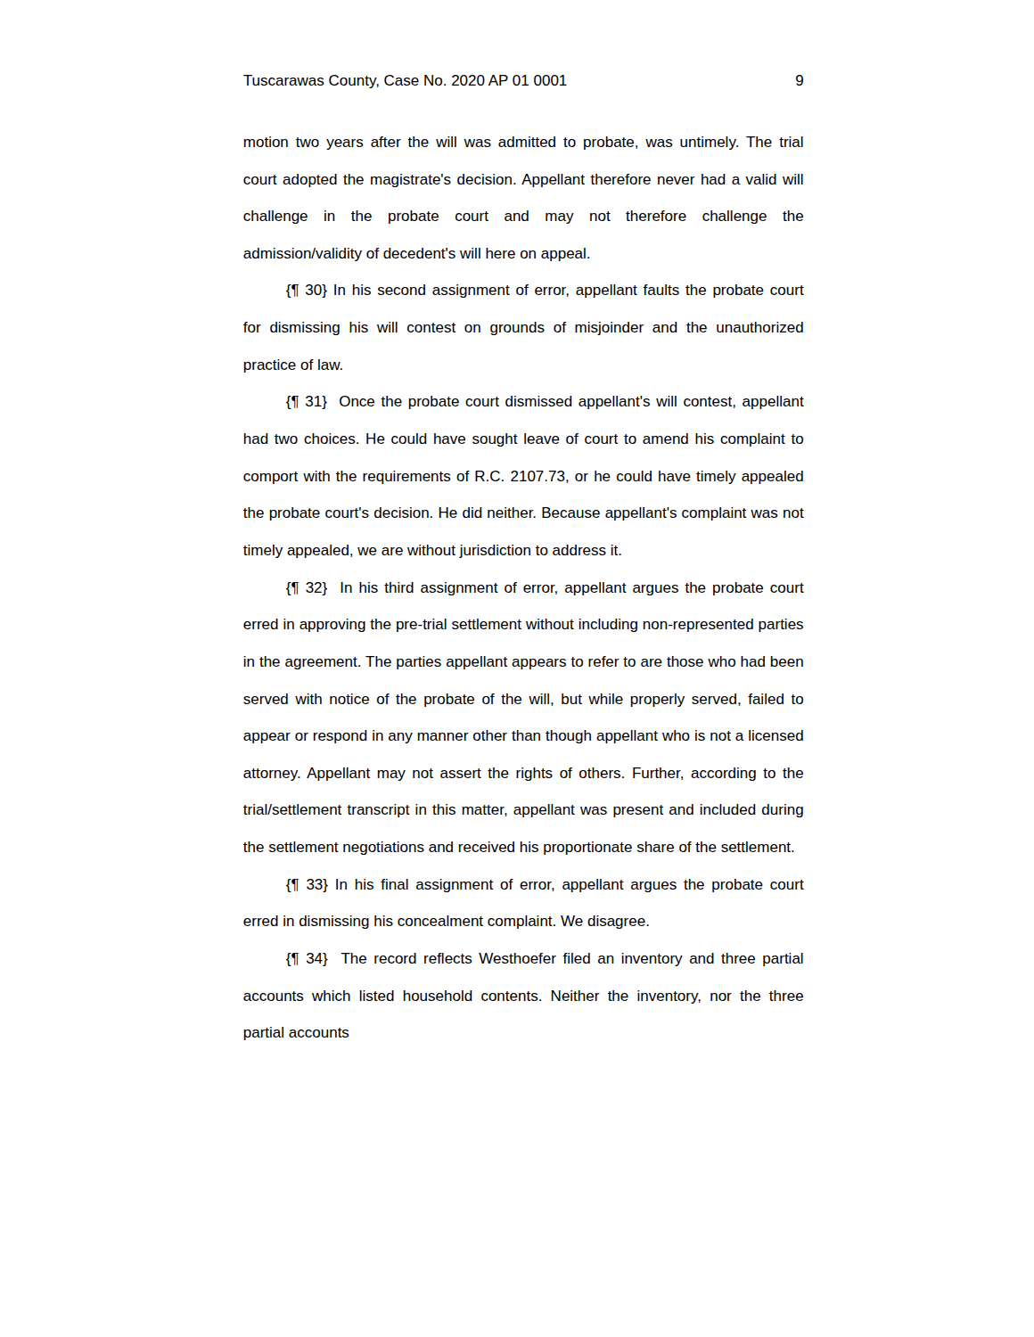Tuscarawas County, Case No. 2020 AP 01 0001 9
motion two years after the will was admitted to probate, was untimely. The trial court adopted the magistrate's decision. Appellant therefore never had a valid will challenge in the probate court and may not therefore challenge the admission/validity of decedent's will here on appeal.
{¶ 30} In his second assignment of error, appellant faults the probate court for dismissing his will contest on grounds of misjoinder and the unauthorized practice of law.
{¶ 31} Once the probate court dismissed appellant's will contest, appellant had two choices. He could have sought leave of court to amend his complaint to comport with the requirements of R.C. 2107.73, or he could have timely appealed the probate court's decision. He did neither. Because appellant's complaint was not timely appealed, we are without jurisdiction to address it.
{¶ 32} In his third assignment of error, appellant argues the probate court erred in approving the pre-trial settlement without including non-represented parties in the agreement. The parties appellant appears to refer to are those who had been served with notice of the probate of the will, but while properly served, failed to appear or respond in any manner other than though appellant who is not a licensed attorney. Appellant may not assert the rights of others. Further, according to the trial/settlement transcript in this matter, appellant was present and included during the settlement negotiations and received his proportionate share of the settlement.
{¶ 33} In his final assignment of error, appellant argues the probate court erred in dismissing his concealment complaint. We disagree.
{¶ 34} The record reflects Westhoefer filed an inventory and three partial accounts which listed household contents. Neither the inventory, nor the three partial accounts